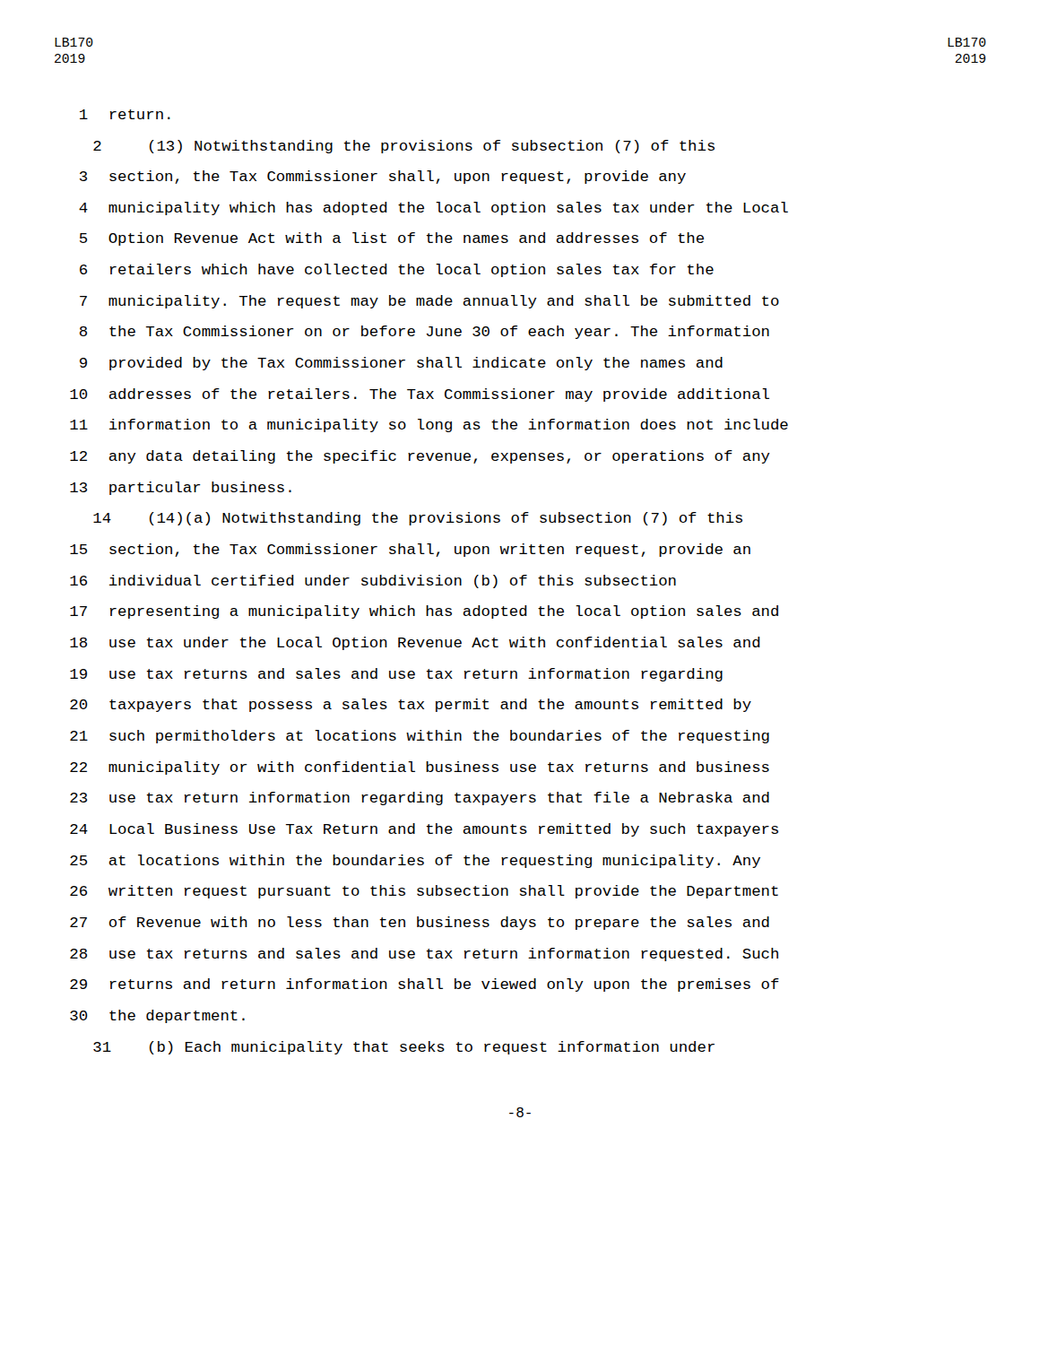LB170
2019
LB170
2019
return.
(13) Notwithstanding the provisions of subsection (7) of this
section, the Tax Commissioner shall, upon request, provide any
municipality which has adopted the local option sales tax under the Local
Option Revenue Act with a list of the names and addresses of the
retailers which have collected the local option sales tax for the
municipality. The request may be made annually and shall be submitted to
the Tax Commissioner on or before June 30 of each year. The information
provided by the Tax Commissioner shall indicate only the names and
addresses of the retailers. The Tax Commissioner may provide additional
information to a municipality so long as the information does not include
any data detailing the specific revenue, expenses, or operations of any
particular business.
(14)(a) Notwithstanding the provisions of subsection (7) of this
section, the Tax Commissioner shall, upon written request, provide an
individual certified under subdivision (b) of this subsection
representing a municipality which has adopted the local option sales and
use tax under the Local Option Revenue Act with confidential sales and
use tax returns and sales and use tax return information regarding
taxpayers that possess a sales tax permit and the amounts remitted by
such permitholders at locations within the boundaries of the requesting
municipality or with confidential business use tax returns and business
use tax return information regarding taxpayers that file a Nebraska and
Local Business Use Tax Return and the amounts remitted by such taxpayers
at locations within the boundaries of the requesting municipality. Any
written request pursuant to this subsection shall provide the Department
of Revenue with no less than ten business days to prepare the sales and
use tax returns and sales and use tax return information requested. Such
returns and return information shall be viewed only upon the premises of
the department.
(b) Each municipality that seeks to request information under
-8-